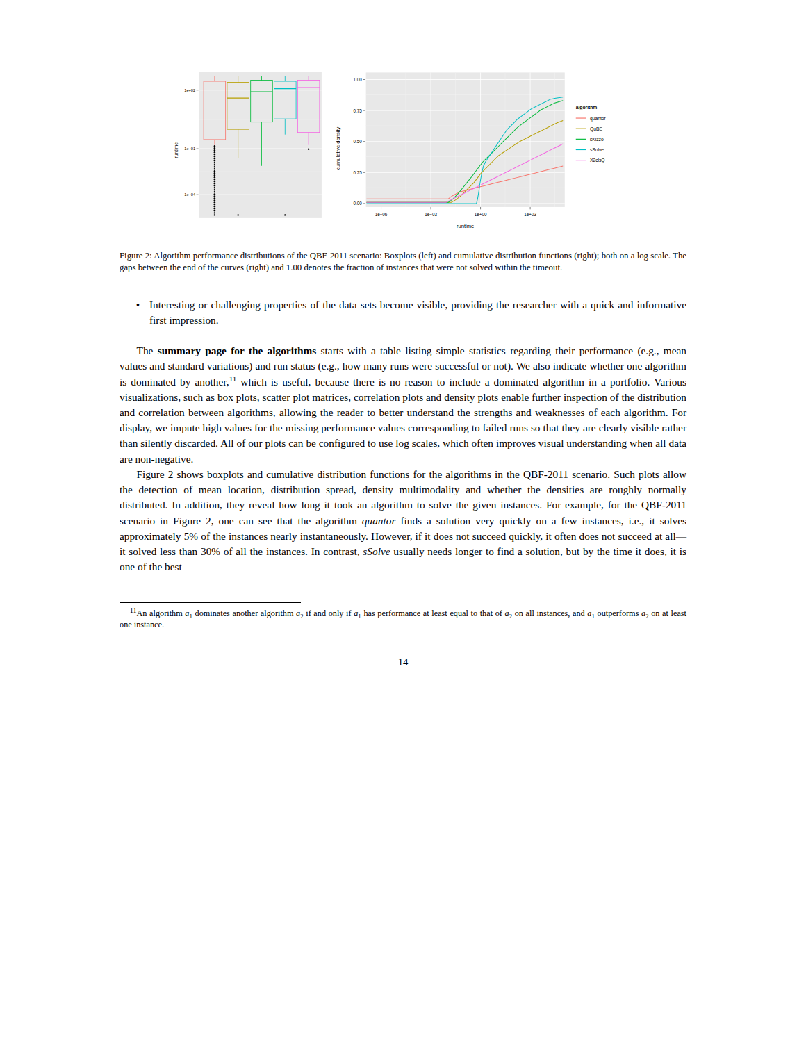runtime 1e+02 1e−01 1e−04
cumulative density 1.00 0.75 0.50 0.25 0.00 1e−06 1e−03 1e+00 1e+03 runtime algorithm quantor QuBE sKizzo sSolve X2clsQ
Figure 2: Algorithm performance distributions of the QBF-2011 scenario: Boxplots (left) and cumulative distribution functions (right); both on a log scale. The gaps between the end of the curves (right) and 1.00 denotes the fraction of instances that were not solved within the timeout.
Interesting or challenging properties of the data sets become visible, providing the researcher with a quick and informative first impression.
The summary page for the algorithms starts with a table listing simple statistics regarding their performance (e.g., mean values and standard variations) and run status (e.g., how many runs were successful or not). We also indicate whether one algorithm is dominated by another,11 which is useful, because there is no reason to include a dominated algorithm in a portfolio. Various visualizations, such as box plots, scatter plot matrices, correlation plots and density plots enable further inspection of the distribution and correlation between algorithms, allowing the reader to better understand the strengths and weaknesses of each algorithm. For display, we impute high values for the missing performance values corresponding to failed runs so that they are clearly visible rather than silently discarded. All of our plots can be configured to use log scales, which often improves visual understanding when all data are non-negative.
Figure 2 shows boxplots and cumulative distribution functions for the algorithms in the QBF-2011 scenario. Such plots allow the detection of mean location, distribution spread, density multimodality and whether the densities are roughly normally distributed. In addition, they reveal how long it took an algorithm to solve the given instances. For example, for the QBF-2011 scenario in Figure 2, one can see that the algorithm quantor finds a solution very quickly on a few instances, i.e., it solves approximately 5% of the instances nearly instantaneously. However, if it does not succeed quickly, it often does not succeed at all—it solved less than 30% of all the instances. In contrast, sSolve usually needs longer to find a solution, but by the time it does, it is one of the best
11An algorithm a1 dominates another algorithm a2 if and only if a1 has performance at least equal to that of a2 on all instances, and a1 outperforms a2 on at least one instance.
14